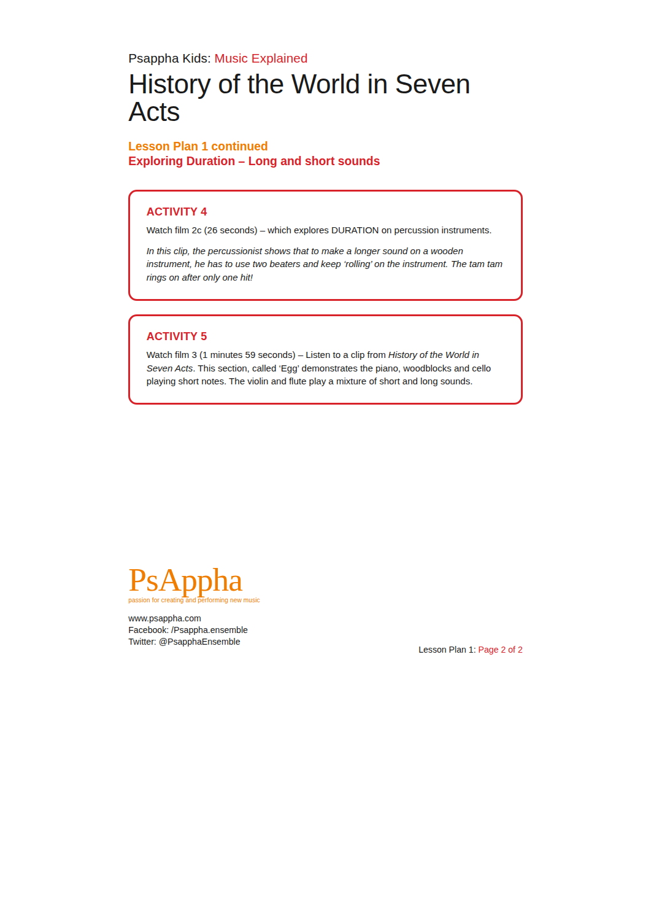Psappha Kids: Music Explained
History of the World in Seven Acts
Lesson Plan 1 continued Exploring Duration – Long and short sounds
ACTIVITY 4
Watch film 2c (26 seconds) – which explores DURATION on percussion instruments.
In this clip, the percussionist shows that to make a longer sound on a wooden instrument, he has to use two beaters and keep ‘rolling’ on the instrument. The tam tam rings on after only one hit!
ACTIVITY 5
Watch film 3 (1 minutes 59 seconds) – Listen to a clip from History of the World in Seven Acts. This section, called ‘Egg’ demonstrates the piano, woodblocks and cello playing short notes. The violin and flute play a mixture of short and long sounds.
PsAppha
passion for creating and performing new music
www.psappha.com
Facebook: /Psappha.ensemble
Twitter: @PsapphaEnsemble
Lesson Plan 1: Page 2 of 2